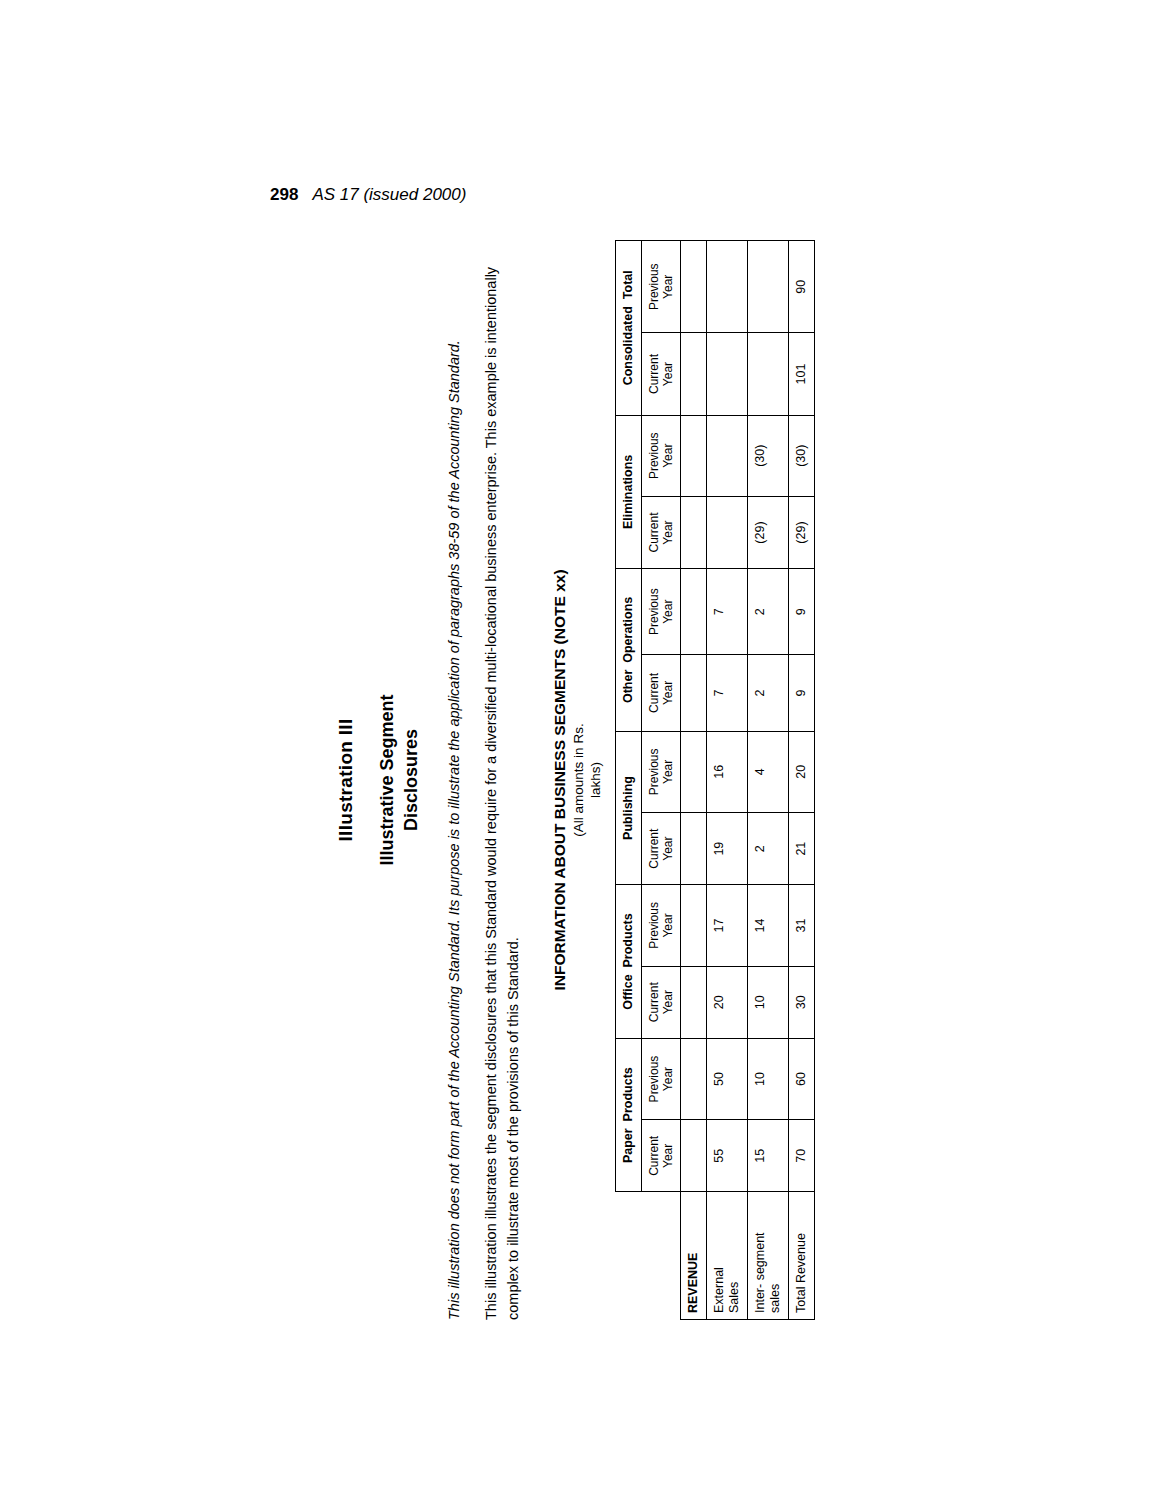298 AS 17 (issued 2000)
Illustration III
Illustrative Segment
Disclosures
This illustration does not form part of the Accounting Standard. Its purpose is to illustrate the application of paragraphs 38-59 of the Accounting Standard.
This illustration illustrates the segment disclosures that this Standard would require for a diversified multi-locational business enterprise. This example is intentionally complex to illustrate most of the provisions of this Standard.
INFORMATION ABOUT BUSINESS SEGMENTS (NOTE xx)
(All amounts in Rs.
lakhs)
| | Paper Products | Office Products | Publishing | Other Operations | Eliminations | Consolidated Total |
| --- | --- | --- | --- | --- | --- | --- |
| | Current Year | Previous Year | Current Year | Previous Year | Current Year | Previous Year | Current Year | Previous Year | Current Year | Previous Year | Current Year | Previous Year |
| REVENUE | | | | | | | | | | | | |
| External Sales | 55 | 50 | 20 | 17 | 19 | 16 | 7 | 7 | | | | |
| Inter- segment sales | 15 | 10 | 10 | 14 | 2 | 4 | 2 | 2 | (29) | (30) | | |
| Total Revenue | 70 | 60 | 30 | 31 | 21 | 20 | 9 | 9 | (29) | (30) | 101 | 90 |